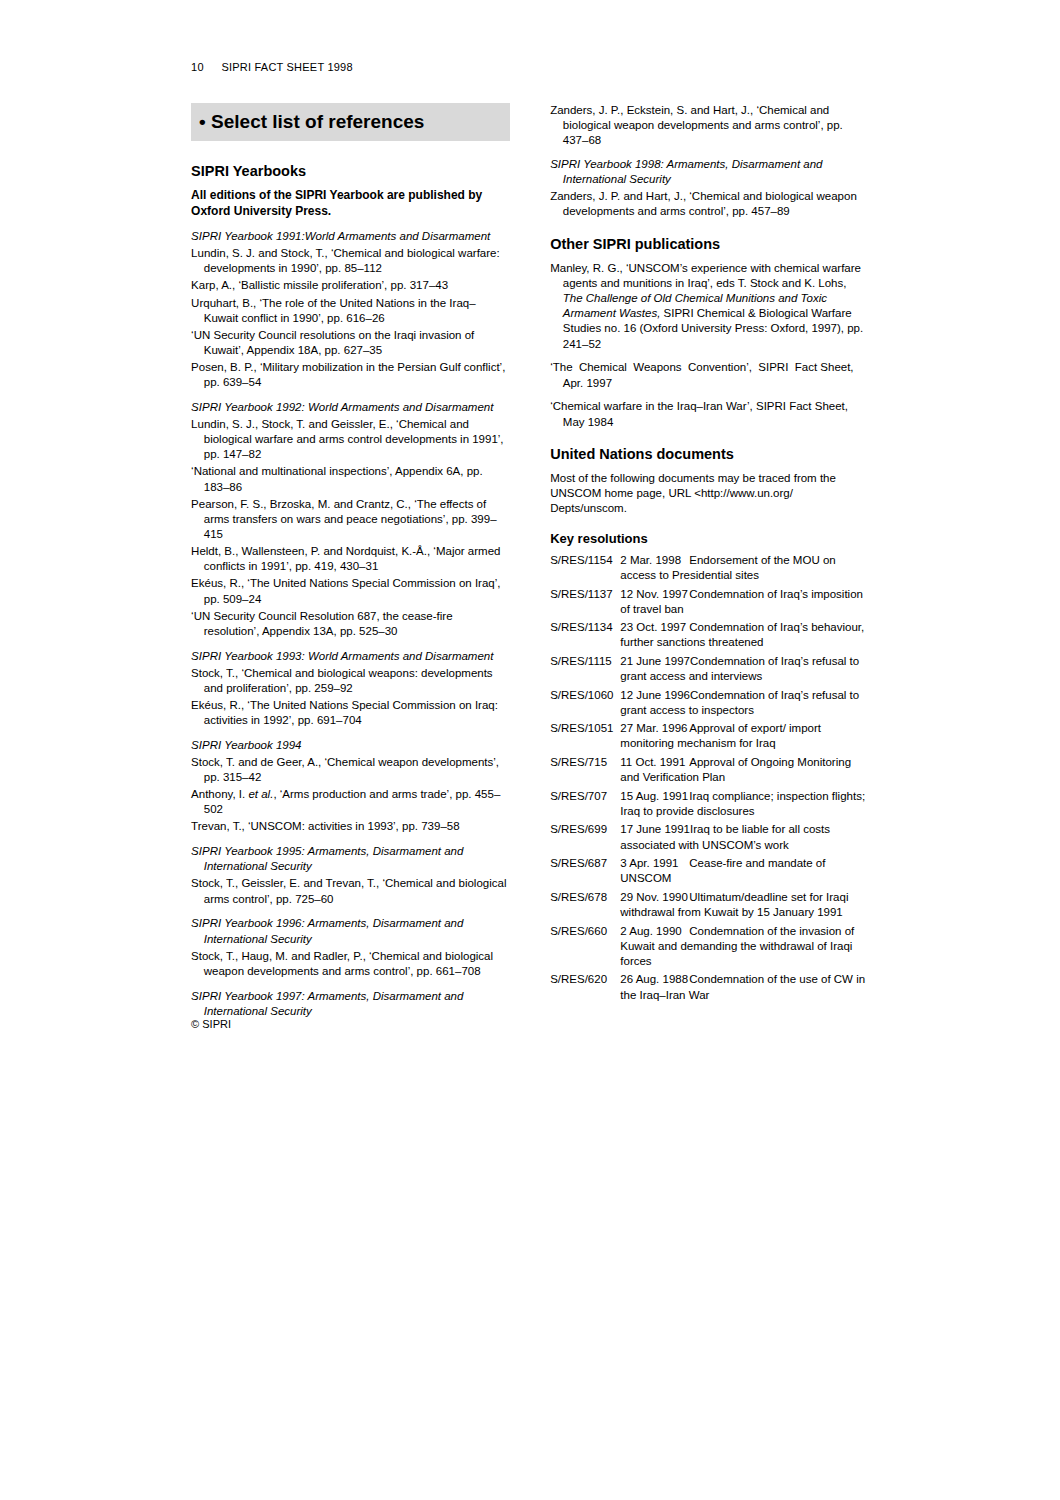10 SIPRI FACT SHEET 1998
• Select list of references
SIPRI Yearbooks
All editions of the SIPRI Yearbook are published by Oxford University Press.
SIPRI Yearbook 1991:World Armaments and Disarmament
Lundin, S. J. and Stock, T., ‘Chemical and biological warfare: developments in 1990’, pp. 85–112
Karp, A., ‘Ballistic missile proliferation’, pp. 317–43
Urquhart, B., ‘The role of the United Nations in the Iraq–Kuwait conflict in 1990’, pp. 616–26
‘UN Security Council resolutions on the Iraqi invasion of Kuwait’, Appendix 18A, pp. 627–35
Posen, B. P., ‘Military mobilization in the Persian Gulf conflict’, pp. 639–54
SIPRI Yearbook 1992: World Armaments and Disarmament
Lundin, S. J., Stock, T. and Geissler, E., ‘Chemical and biological warfare and arms control developments in 1991’, pp. 147–82
‘National and multinational inspections’, Appendix 6A, pp. 183–86
Pearson, F. S., Brzoska, M. and Crantz, C., ‘The effects of arms transfers on wars and peace negotiations’, pp. 399–415
Heldt, B., Wallensteen, P. and Nordquist, K.-Å., ‘Major armed conflicts in 1991’, pp. 419, 430–31
Ekéus, R., ‘The United Nations Special Commission on Iraq’, pp. 509–24
‘UN Security Council Resolution 687, the cease-fire resolution’, Appendix 13A, pp. 525–30
SIPRI Yearbook 1993: World Armaments and Disarmament
Stock, T., ‘Chemical and biological weapons: developments and proliferation’, pp. 259–92
Ekéus, R., ‘The United Nations Special Commission on Iraq: activities in 1992’, pp. 691–704
SIPRI Yearbook 1994
Stock, T. and de Geer, A., ‘Chemical weapon developments’, pp. 315–42
Anthony, I. et al., ‘Arms production and arms trade’, pp. 455–502
Trevan, T., ‘UNSCOM: activities in 1993’, pp. 739–58
SIPRI Yearbook 1995: Armaments, Disarmament and International Security
Stock, T., Geissler, E. and Trevan, T., ‘Chemical and biological arms control’, pp. 725–60
SIPRI Yearbook 1996: Armaments, Disarmament and International Security
Stock, T., Haug, M. and Radler, P., ‘Chemical and biological weapon developments and arms control’, pp. 661–708
SIPRI Yearbook 1997: Armaments, Disarmament and International Security
Zanders, J. P., Eckstein, S. and Hart, J., ‘Chemical and biological weapon developments and arms control’, pp. 437–68
SIPRI Yearbook 1998: Armaments, Disarmament and International Security
Zanders, J. P. and Hart, J., ‘Chemical and biological weapon developments and arms control’, pp. 457–89
Other SIPRI publications
Manley, R. G., ‘UNSCOM’s experience with chemical warfare agents and munitions in Iraq’, eds T. Stock and K. Lohs, The Challenge of Old Chemical Munitions and Toxic Armament Wastes, SIPRI Chemical & Biological Warfare Studies no. 16 (Oxford University Press: Oxford, 1997), pp. 241–52
‘The Chemical Weapons Convention’, SIPRI Fact Sheet, Apr. 1997
‘Chemical warfare in the Iraq–Iran War’, SIPRI Fact Sheet, May 1984
United Nations documents
Most of the following documents may be traced from the UNSCOM home page, URL <http://www.un.org/ Depts/unscom.
Key resolutions
S/RES/1154
2 Mar. 1998 Endorsement of the MOU on access to Presidential sites
S/RES/1137
12 Nov. 1997 Condemnation of Iraq’s imposition of travel ban
S/RES/1134
23 Oct. 1997 Condemnation of Iraq’s behaviour, further sanctions threatened
S/RES/1115
21 June 1997 Condemnation of Iraq’s refusal to grant access and interviews
S/RES/1060
12 June 1996 Condemnation of Iraq’s refusal to grant access to inspectors
S/RES/1051
27 Mar. 1996 Approval of export/ import monitoring mechanism for Iraq
S/RES/715
11 Oct. 1991 Approval of Ongoing Monitoring and Verification Plan
S/RES/707
15 Aug. 1991 Iraq compliance; inspection flights; Iraq to provide disclosures
S/RES/699
17 June 1991 Iraq to be liable for all costs associated with UNSCOM’s work
S/RES/687
3 Apr. 1991 Cease-fire and mandate of UNSCOM
S/RES/678
29 Nov. 1990 Ultimatum/deadline set for Iraqi withdrawal from Kuwait by 15 January 1991
S/RES/660
2 Aug. 1990 Condemnation of the invasion of Kuwait and demanding the withdrawal of Iraqi forces
S/RES/620
26 Aug. 1988 Condemnation of the use of CW in the Iraq–Iran War
© SIPRI